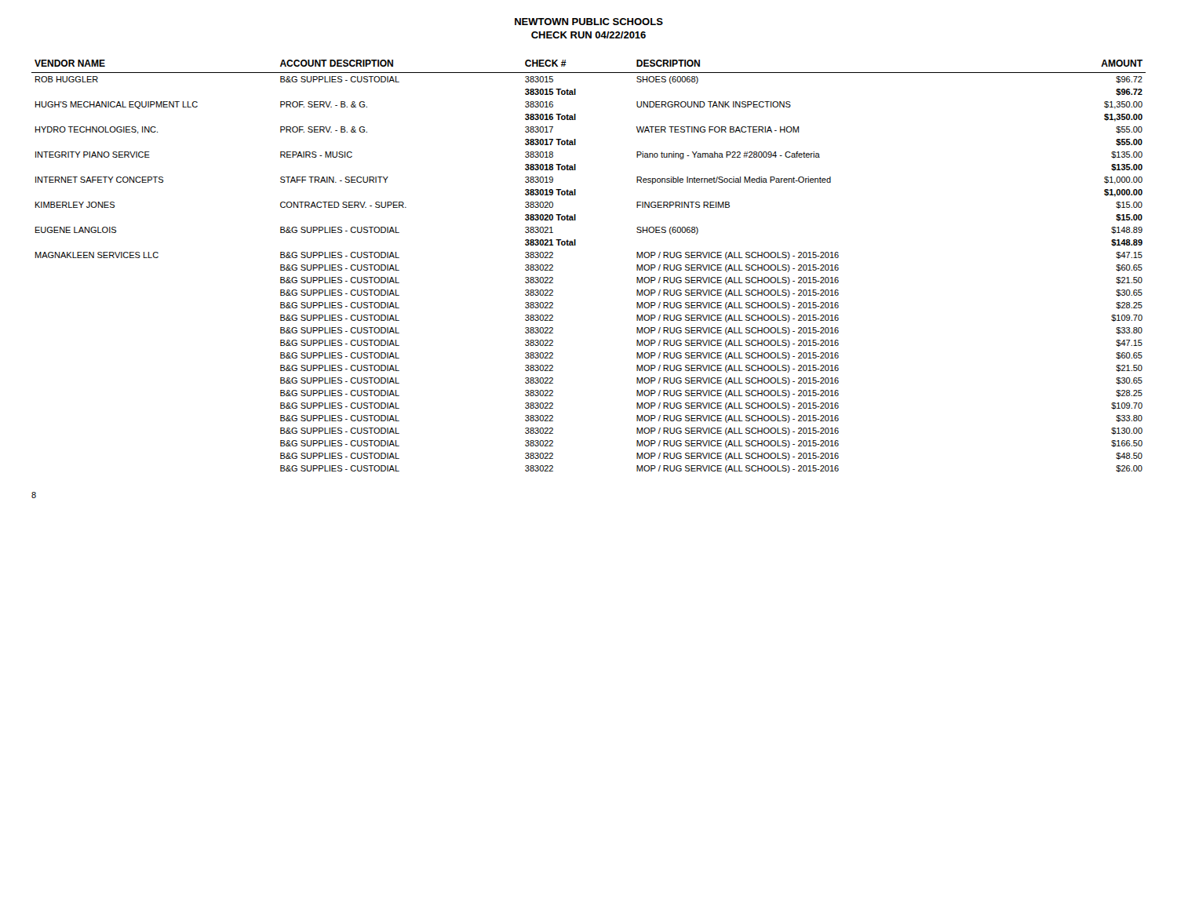NEWTOWN PUBLIC SCHOOLS
CHECK RUN 04/22/2016
| VENDOR NAME | ACCOUNT DESCRIPTION | CHECK # | DESCRIPTION | AMOUNT |
| --- | --- | --- | --- | --- |
| ROB HUGGLER | B&G SUPPLIES - CUSTODIAL | 383015 | SHOES (60068) | $96.72 |
| | | 383015 Total | | $96.72 |
| HUGH'S MECHANICAL EQUIPMENT LLC | PROF. SERV. - B. & G. | 383016 | UNDERGROUND TANK INSPECTIONS | $1,350.00 |
| | | 383016 Total | | $1,350.00 |
| HYDRO TECHNOLOGIES, INC. | PROF. SERV. - B. & G. | 383017 | WATER TESTING FOR BACTERIA - HOM | $55.00 |
| | | 383017 Total | | $55.00 |
| INTEGRITY PIANO SERVICE | REPAIRS - MUSIC | 383018 | Piano tuning - Yamaha P22 #280094 - Cafeteria | $135.00 |
| | | 383018 Total | | $135.00 |
| INTERNET SAFETY CONCEPTS | STAFF TRAIN. - SECURITY | 383019 | Responsible Internet/Social Media Parent-Oriented | $1,000.00 |
| | | 383019 Total | | $1,000.00 |
| KIMBERLEY JONES | CONTRACTED SERV. - SUPER. | 383020 | FINGERPRINTS REIMB | $15.00 |
| | | 383020 Total | | $15.00 |
| EUGENE LANGLOIS | B&G SUPPLIES - CUSTODIAL | 383021 | SHOES (60068) | $148.89 |
| | | 383021 Total | | $148.89 |
| MAGNAKLEEN SERVICES LLC | B&G SUPPLIES - CUSTODIAL | 383022 | MOP / RUG SERVICE (ALL SCHOOLS) - 2015-2016 | $47.15 |
| | B&G SUPPLIES - CUSTODIAL | 383022 | MOP / RUG SERVICE (ALL SCHOOLS) - 2015-2016 | $60.65 |
| | B&G SUPPLIES - CUSTODIAL | 383022 | MOP / RUG SERVICE (ALL SCHOOLS) - 2015-2016 | $21.50 |
| | B&G SUPPLIES - CUSTODIAL | 383022 | MOP / RUG SERVICE (ALL SCHOOLS) - 2015-2016 | $30.65 |
| | B&G SUPPLIES - CUSTODIAL | 383022 | MOP / RUG SERVICE (ALL SCHOOLS) - 2015-2016 | $28.25 |
| | B&G SUPPLIES - CUSTODIAL | 383022 | MOP / RUG SERVICE (ALL SCHOOLS) - 2015-2016 | $109.70 |
| | B&G SUPPLIES - CUSTODIAL | 383022 | MOP / RUG SERVICE (ALL SCHOOLS) - 2015-2016 | $33.80 |
| | B&G SUPPLIES - CUSTODIAL | 383022 | MOP / RUG SERVICE (ALL SCHOOLS) - 2015-2016 | $47.15 |
| | B&G SUPPLIES - CUSTODIAL | 383022 | MOP / RUG SERVICE (ALL SCHOOLS) - 2015-2016 | $60.65 |
| | B&G SUPPLIES - CUSTODIAL | 383022 | MOP / RUG SERVICE (ALL SCHOOLS) - 2015-2016 | $21.50 |
| | B&G SUPPLIES - CUSTODIAL | 383022 | MOP / RUG SERVICE (ALL SCHOOLS) - 2015-2016 | $30.65 |
| | B&G SUPPLIES - CUSTODIAL | 383022 | MOP / RUG SERVICE (ALL SCHOOLS) - 2015-2016 | $28.25 |
| | B&G SUPPLIES - CUSTODIAL | 383022 | MOP / RUG SERVICE (ALL SCHOOLS) - 2015-2016 | $109.70 |
| | B&G SUPPLIES - CUSTODIAL | 383022 | MOP / RUG SERVICE (ALL SCHOOLS) - 2015-2016 | $33.80 |
| | B&G SUPPLIES - CUSTODIAL | 383022 | MOP / RUG SERVICE (ALL SCHOOLS) - 2015-2016 | $130.00 |
| | B&G SUPPLIES - CUSTODIAL | 383022 | MOP / RUG SERVICE (ALL SCHOOLS) - 2015-2016 | $166.50 |
| | B&G SUPPLIES - CUSTODIAL | 383022 | MOP / RUG SERVICE (ALL SCHOOLS) - 2015-2016 | $48.50 |
| | B&G SUPPLIES - CUSTODIAL | 383022 | MOP / RUG SERVICE (ALL SCHOOLS) - 2015-2016 | $26.00 |
8